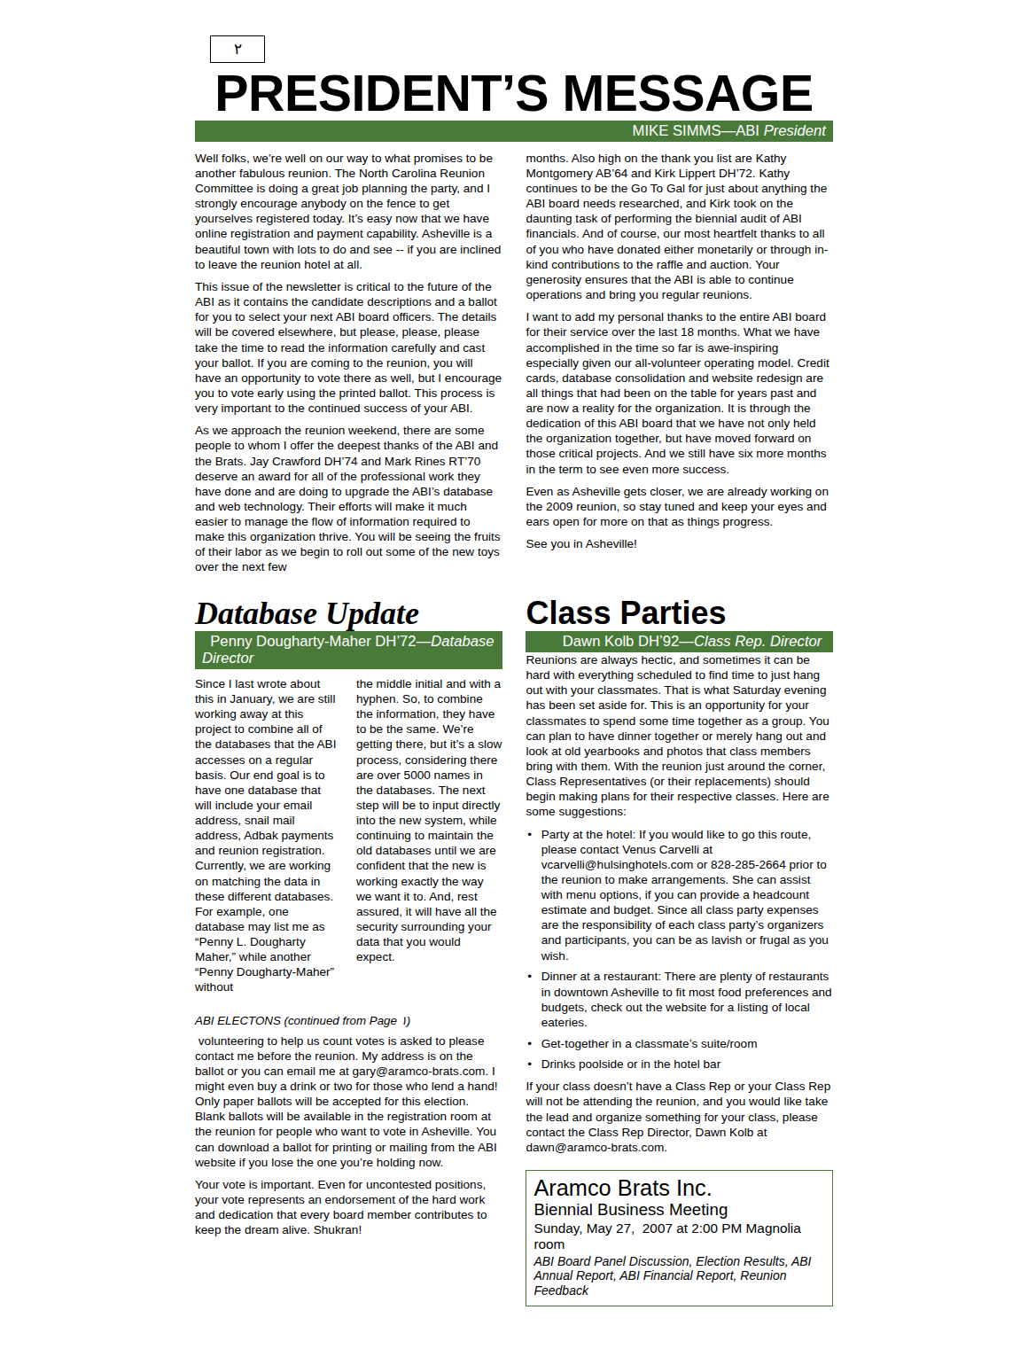٢
PRESIDENT’S MESSAGE
MIKE SIMMS—ABI President
Well folks, we’re well on our way to what promises to be another fabulous reunion. The North Carolina Reunion Committee is doing a great job planning the party, and I strongly encourage anybody on the fence to get yourselves registered today. It’s easy now that we have online registration and payment capability. Asheville is a beautiful town with lots to do and see -- if you are inclined to leave the reunion hotel at all.
This issue of the newsletter is critical to the future of the ABI as it contains the candidate descriptions and a ballot for you to select your next ABI board officers. The details will be covered elsewhere, but please, please, please take the time to read the information carefully and cast your ballot. If you are coming to the reunion, you will have an opportunity to vote there as well, but I encourage you to vote early using the printed ballot. This process is very important to the continued success of your ABI.
As we approach the reunion weekend, there are some people to whom I offer the deepest thanks of the ABI and the Brats. Jay Crawford DH’74 and Mark Rines RT’70 deserve an award for all of the professional work they have done and are doing to upgrade the ABI’s database and web technology. Their efforts will make it much easier to manage the flow of information required to make this organization thrive. You will be seeing the fruits of their labor as we begin to roll out some of the new toys over the next few
months. Also high on the thank you list are Kathy Montgomery AB’64 and Kirk Lippert DH’72. Kathy continues to be the Go To Gal for just about anything the ABI board needs researched, and Kirk took on the daunting task of performing the biennial audit of ABI financials. And of course, our most heartfelt thanks to all of you who have donated either monetarily or through in-kind contributions to the raffle and auction. Your generosity ensures that the ABI is able to continue operations and bring you regular reunions.
I want to add my personal thanks to the entire ABI board for their service over the last 18 months. What we have accomplished in the time so far is awe-inspiring especially given our all-volunteer operating model. Credit cards, database consolidation and website redesign are all things that had been on the table for years past and are now a reality for the organization. It is through the dedication of this ABI board that we have not only held the organization together, but have moved forward on those critical projects. And we still have six more months in the term to see even more success.
Even as Asheville gets closer, we are already working on the 2009 reunion, so stay tuned and keep your eyes and ears open for more on that as things progress.
See you in Asheville!
Database Update
Penny Dougharty-Maher DH’72—Database Director
Since I last wrote about this in January, we are still working away at this project to combine all of the databases that the ABI accesses on a regular basis. Our end goal is to have one database that will include your email address, snail mail address, Adbak payments and reunion registration. Currently, we are working on matching the data in these different databases. For example, one database may list me as “Penny L. Dougharty Maher,” while another “Penny Dougharty-Maher” without
the middle initial and with a hyphen. So, to combine the information, they have to be the same. We’re getting there, but it’s a slow process, considering there are over 5000 names in the databases. The next step will be to input directly into the new system, while continuing to maintain the old databases until we are confident that the new is working exactly the way we want it to. And, rest assured, it will have all the security surrounding your data that you would expect.
ABI ELECTONS (continued from Page ١)
volunteering to help us count votes is asked to please contact me before the reunion. My address is on the ballot or you can email me at gary@aramco-brats.com. I might even buy a drink or two for those who lend a hand! Only paper ballots will be accepted for this election. Blank ballots will be available in the registration room at the reunion for people who want to vote in Asheville. You can download a ballot for printing or mailing from the ABI website if you lose the one you’re holding now.
Your vote is important. Even for uncontested positions, your vote represents an endorsement of the hard work and dedication that every board member contributes to keep the dream alive. Shukran!
Class Parties
Dawn Kolb DH’92—Class Rep. Director
Reunions are always hectic, and sometimes it can be hard with everything scheduled to find time to just hang out with your classmates. That is what Saturday evening has been set aside for. This is an opportunity for your classmates to spend some time together as a group. You can plan to have dinner together or merely hang out and look at old yearbooks and photos that class members bring with them. With the reunion just around the corner, Class Representatives (or their replacements) should begin making plans for their respective classes. Here are some suggestions:
Party at the hotel: If you would like to go this route, please contact Venus Carvelli at vcarvelli@hulsinghotels.com or 828-285-2664 prior to the reunion to make arrangements. She can assist with menu options, if you can provide a headcount estimate and budget. Since all class party expenses are the responsibility of each class party’s organizers and participants, you can be as lavish or frugal as you wish.
Dinner at a restaurant: There are plenty of restaurants in downtown Asheville to fit most food preferences and budgets, check out the website for a listing of local eateries.
Get-together in a classmate’s suite/room
Drinks poolside or in the hotel bar
If your class doesn’t have a Class Rep or your Class Rep will not be attending the reunion, and you would like take the lead and organize something for your class, please contact the Class Rep Director, Dawn Kolb at dawn@aramco-brats.com.
Aramco Brats Inc.
Biennial Business Meeting
Sunday, May 27, 2007 at 2:00 PM Magnolia room
ABI Board Panel Discussion, Election Results, ABI Annual Report, ABI Financial Report, Reunion Feedback